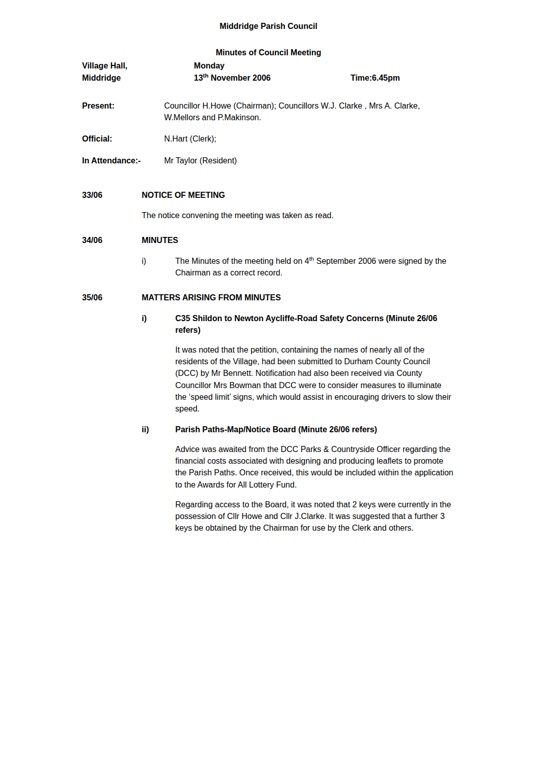Middridge Parish Council
Minutes of Council Meeting
| Village Hall, | Monday | |
| Middridge | 13 th November 2006 | Time:6.45pm |
| Present: | Councillor H.Howe (Chairman); Councillors W.J. Clarke , Mrs A. Clarke, W.Mellors and P.Makinson. |
| Official: | N.Hart (Clerk); |
| In Attendance:- | Mr Taylor (Resident) |
| 33/06 | NOTICE OF MEETING |
| | The notice convening the meeting was taken as read. |
| 34/06 | MINUTES |
| | i) | The Minutes of the meeting held on 4 th September 2006 were signed by the Chairman as a correct record. |
| 35/06 | MATTERS ARISING FROM MINUTES |
| | i) | C35 Shildon to Newton Aycliffe-Road Safety Concerns (Minute 26/06 refers) |
| | | It was noted that the petition, containing the names of nearly all of the residents of the Village, had been submitted to Durham County Council (DCC) by Mr Bennett. Notification had also been received via County Councillor Mrs Bowman that DCC were to consider measures to illuminate the ‘speed limit’ signs, which would assist in encouraging drivers to slow their speed. |
| | ii) | Parish Paths-Map/Notice Board (Minute 26/06 refers) |
| | | Advice was awaited from the DCC Parks & Countryside Officer regarding the financial costs associated with designing and producing leaflets to promote the Parish Paths. Once received, this would be included within the application to the Awards for All Lottery Fund. Regarding access to the Board, it was noted that 2 keys were currently in the possession of Cllr Howe and Cllr J.Clarke. It was suggested that a further 3 keys be obtained by the Chairman for use by the Clerk and others. |